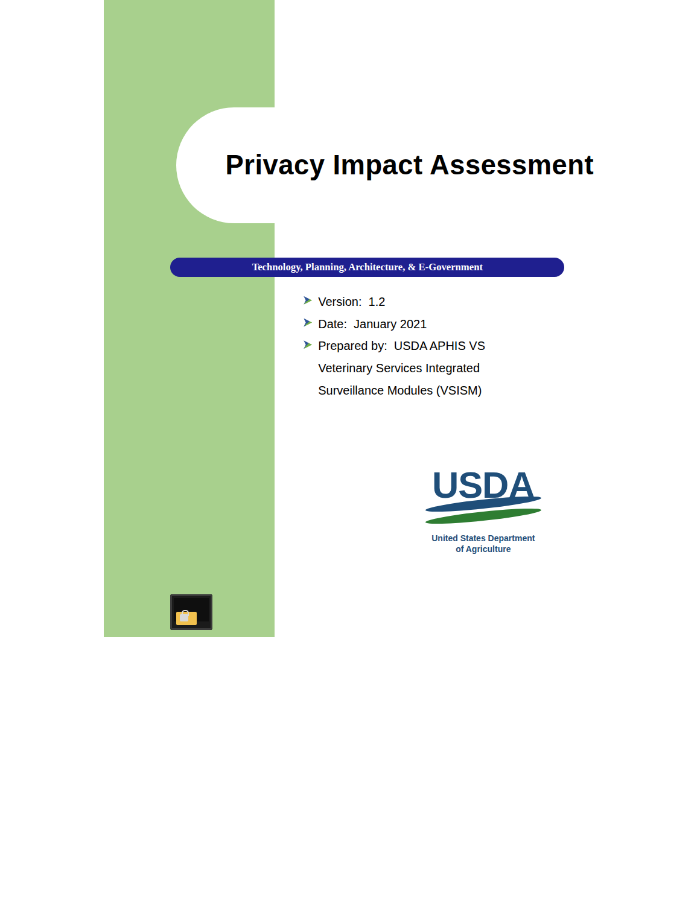Privacy Impact Assessment
Technology, Planning, Architecture, & E-Government
Version: 1.2
Date: January 2021
Prepared by: USDA APHIS VS
Veterinary Services Integrated
Surveillance Modules (VSISM)
USDA
United States Department
of Agriculture